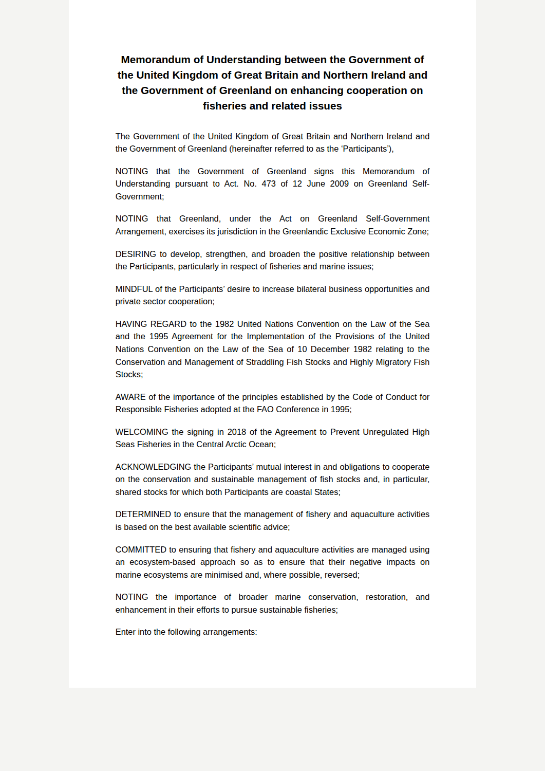Memorandum of Understanding between the Government of the United Kingdom of Great Britain and Northern Ireland and the Government of Greenland on enhancing cooperation on fisheries and related issues
The Government of the United Kingdom of Great Britain and Northern Ireland and the Government of Greenland (hereinafter referred to as the ‘Participants’),
NOTING that the Government of Greenland signs this Memorandum of Understanding pursuant to Act. No. 473 of 12 June 2009 on Greenland Self-Government;
NOTING that Greenland, under the Act on Greenland Self-Government Arrangement, exercises its jurisdiction in the Greenlandic Exclusive Economic Zone;
DESIRING to develop, strengthen, and broaden the positive relationship between the Participants, particularly in respect of fisheries and marine issues;
MINDFUL of the Participants’ desire to increase bilateral business opportunities and private sector cooperation;
HAVING REGARD to the 1982 United Nations Convention on the Law of the Sea and the 1995 Agreement for the Implementation of the Provisions of the United Nations Convention on the Law of the Sea of 10 December 1982 relating to the Conservation and Management of Straddling Fish Stocks and Highly Migratory Fish Stocks;
AWARE of the importance of the principles established by the Code of Conduct for Responsible Fisheries adopted at the FAO Conference in 1995;
WELCOMING the signing in 2018 of the Agreement to Prevent Unregulated High Seas Fisheries in the Central Arctic Ocean;
ACKNOWLEDGING the Participants’ mutual interest in and obligations to cooperate on the conservation and sustainable management of fish stocks and, in particular, shared stocks for which both Participants are coastal States;
DETERMINED to ensure that the management of fishery and aquaculture activities is based on the best available scientific advice;
COMMITTED to ensuring that fishery and aquaculture activities are managed using an ecosystem-based approach so as to ensure that their negative impacts on marine ecosystems are minimised and, where possible, reversed;
NOTING the importance of broader marine conservation, restoration, and enhancement in their efforts to pursue sustainable fisheries;
Enter into the following arrangements: